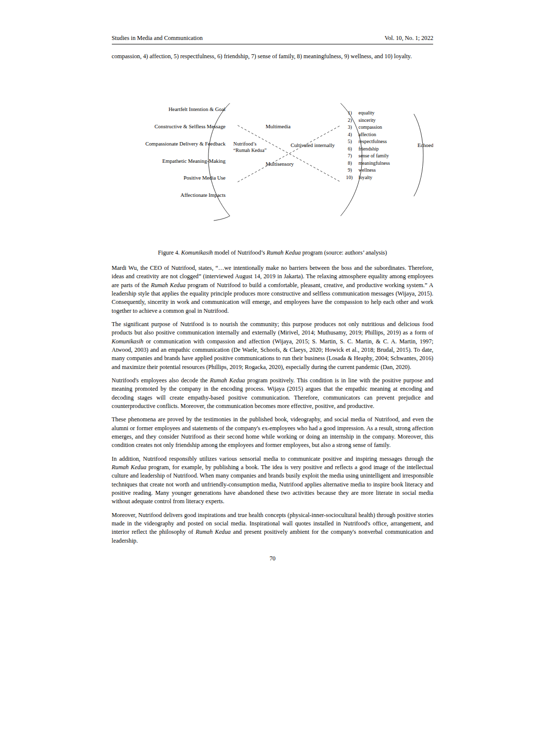Studies in Media and Communication
Vol. 10, No. 1; 2022
compassion, 4) affection, 5) respectfulness, 6) friendship, 7) sense of family, 8) meaningfulness, 9) wellness, and 10) loyalty.
Heartfelt Intention & Goal Constructive & Selfless Message Compassionate Delivery & Feedback Empathetic Meaning-Making Positive Media Use Affectionate Impacts Multimedia Nutrifood’s “Rumah Kedua” Cultivated internally Multisensory 1)equality 2)sincerity 3)compassion 4)affection 5)respectfulness 6)friendship 7)sense of family 8)meaningfulness 9)wellness 10)loyalty Echoed externally
Figure 4. Komunikasih model of Nutrifood’s Rumah Kedua program (source: authors’ analysis)
Mardi Wu, the CEO of Nutrifood, states, “…we intentionally make no barriers between the boss and the subordinates. Therefore, ideas and creativity are not clogged” (interviewed August 14, 2019 in Jakarta). The relaxing atmosphere equality among employees are parts of the Rumah Kedua program of Nutrifood to build a comfortable, pleasant, creative, and productive working system.” A leadership style that applies the equality principle produces more constructive and selfless communication messages (Wijaya, 2015). Consequently, sincerity in work and communication will emerge, and employees have the compassion to help each other and work together to achieve a common goal in Nutrifood.
The significant purpose of Nutrifood is to nourish the community; this purpose produces not only nutritious and delicious food products but also positive communication internally and externally (Mirivel, 2014; Muthusamy, 2019; Phillips, 2019) as a form of Komunikasih or communication with compassion and affection (Wijaya, 2015; S. Martin, S. C. Martin, & C. A. Martin, 1997; Atwood, 2003) and an empathic communication (De Waele, Schoofs, & Claeys, 2020; Howick et al., 2018; Brudal, 2015). To date, many companies and brands have applied positive communications to run their business (Losada & Heaphy, 2004; Schwantes, 2016) and maximize their potential resources (Phillips, 2019; Rogacka, 2020), especially during the current pandemic (Dan, 2020).
Nutrifood's employees also decode the Rumah Kedua program positively. This condition is in line with the positive purpose and meaning promoted by the company in the encoding process. Wijaya (2015) argues that the empathic meaning at encoding and decoding stages will create empathy-based positive communication. Therefore, communicators can prevent prejudice and counterproductive conflicts. Moreover, the communication becomes more effective, positive, and productive.
These phenomena are proved by the testimonies in the published book, videography, and social media of Nutrifood, and even the alumni or former employees and statements of the company's ex-employees who had a good impression. As a result, strong affection emerges, and they consider Nutrifood as their second home while working or doing an internship in the company. Moreover, this condition creates not only friendship among the employees and former employees, but also a strong sense of family.
In addition, Nutrifood responsibly utilizes various sensorial media to communicate positive and inspiring messages through the Rumah Kedua program, for example, by publishing a book. The idea is very positive and reflects a good image of the intellectual culture and leadership of Nutrifood. When many companies and brands busily exploit the media using unintelligent and irresponsible techniques that create not worth and unfriendly-consumption media, Nutrifood applies alternative media to inspire book literacy and positive reading. Many younger generations have abandoned these two activities because they are more literate in social media without adequate control from literacy experts.
Moreover, Nutrifood delivers good inspirations and true health concepts (physical-inner-sociocultural health) through positive stories made in the videography and posted on social media. Inspirational wall quotes installed in Nutrifood's office, arrangement, and interior reflect the philosophy of Rumah Kedua and present positively ambient for the company's nonverbal communication and leadership.
70